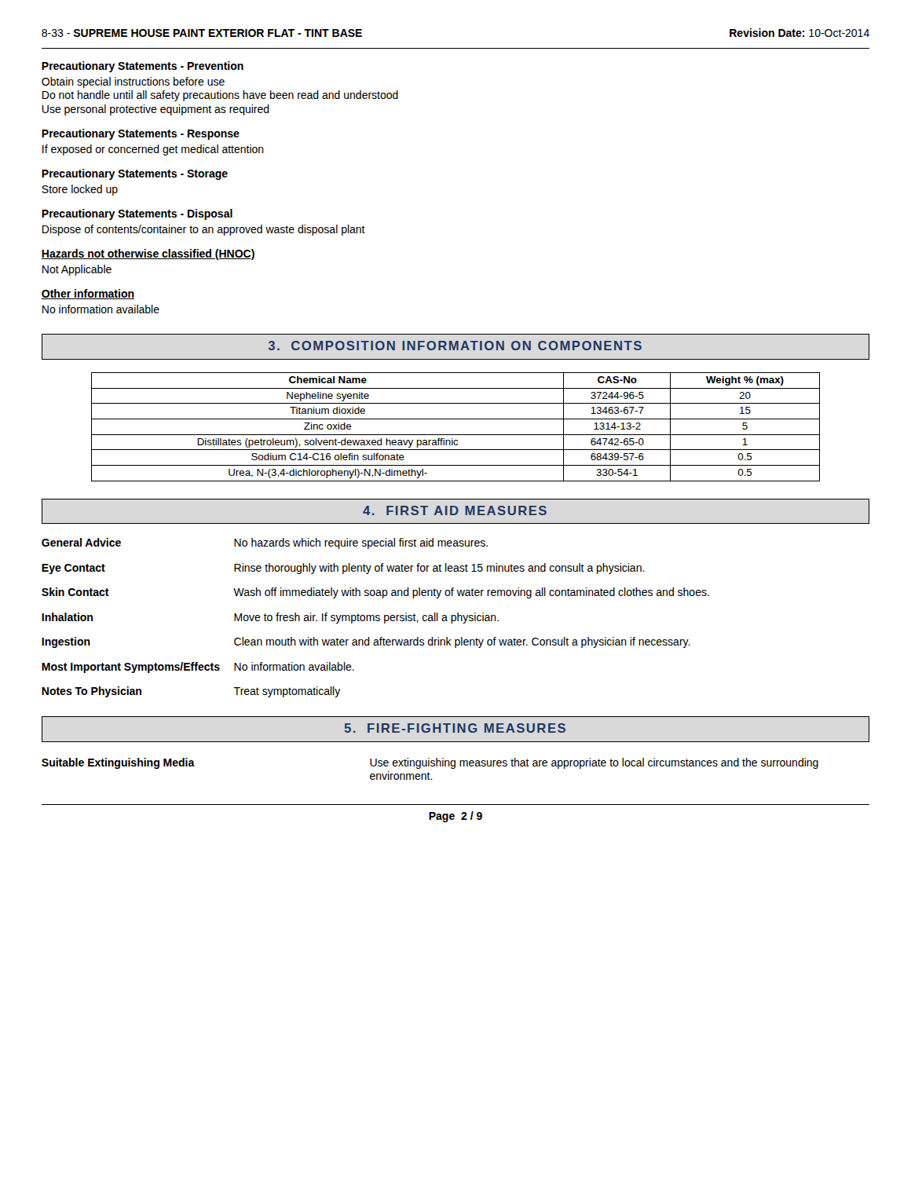8-33 - SUPREME HOUSE PAINT EXTERIOR FLAT - TINT BASE
Revision Date: 10-Oct-2014
Precautionary Statements - Prevention
Obtain special instructions before use
Do not handle until all safety precautions have been read and understood
Use personal protective equipment as required
Precautionary Statements - Response
If exposed or concerned get medical attention
Precautionary Statements - Storage
Store locked up
Precautionary Statements - Disposal
Dispose of contents/container to an approved waste disposal plant
Hazards not otherwise classified (HNOC)
Not Applicable
Other information
No information available
3. COMPOSITION INFORMATION ON COMPONENTS
| Chemical Name | CAS-No | Weight % (max) |
| --- | --- | --- |
| Nepheline syenite | 37244-96-5 | 20 |
| Titanium dioxide | 13463-67-7 | 15 |
| Zinc oxide | 1314-13-2 | 5 |
| Distillates (petroleum), solvent-dewaxed heavy paraffinic | 64742-65-0 | 1 |
| Sodium C14-C16 olefin sulfonate | 68439-57-6 | 0.5 |
| Urea, N-(3,4-dichlorophenyl)-N,N-dimethyl- | 330-54-1 | 0.5 |
4. FIRST AID MEASURES
General Advice
No hazards which require special first aid measures.
Eye Contact
Rinse thoroughly with plenty of water for at least 15 minutes and consult a physician.
Skin Contact
Wash off immediately with soap and plenty of water removing all contaminated clothes and shoes.
Inhalation
Move to fresh air. If symptoms persist, call a physician.
Ingestion
Clean mouth with water and afterwards drink plenty of water. Consult a physician if necessary.
Most Important Symptoms/Effects
No information available.
Notes To Physician
Treat symptomatically
5. FIRE-FIGHTING MEASURES
Suitable Extinguishing Media
Use extinguishing measures that are appropriate to local circumstances and the surrounding environment.
Page 2 / 9